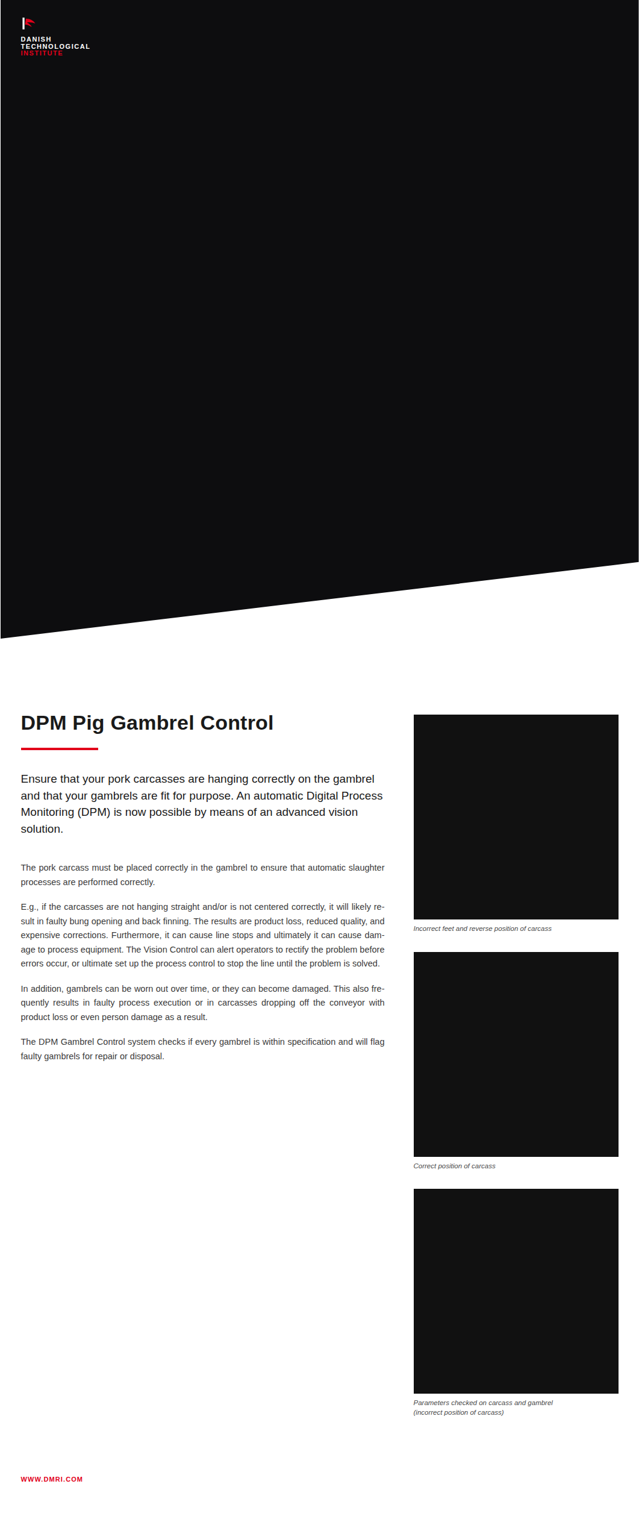Danish Technological Institute
DPM Pig Gambrel Control
Ensure that your pork carcasses are hanging correctly on the gambrel and that your gambrels are fit for purpose. An automatic Digital Process Monitoring (DPM) is now possible by means of an advanced vision solution.
The pork carcass must be placed correctly in the gambrel to ensure that automatic slaughter processes are performed correctly.
E.g., if the carcasses are not hanging straight and/or is not centered correctly, it will likely result in faulty bung opening and back finning. The results are product loss, reduced quality, and expensive corrections. Furthermore, it can cause line stops and ultimately it can cause damage to process equipment. The Vision Control can alert operators to rectify the problem before errors occur, or ultimate set up the process control to stop the line until the problem is solved.
In addition, gambrels can be worn out over time, or they can become damaged. This also frequently results in faulty process execution or in carcasses dropping off the conveyor with product loss or even person damage as a result.
The DPM Gambrel Control system checks if every gambrel is within specification and will flag faulty gambrels for repair or disposal.
Incorrect feet and reverse position of carcass
Correct position of carcass
Parameters checked on carcass and gambrel
(incorrect position of carcass)
www.dmri.com